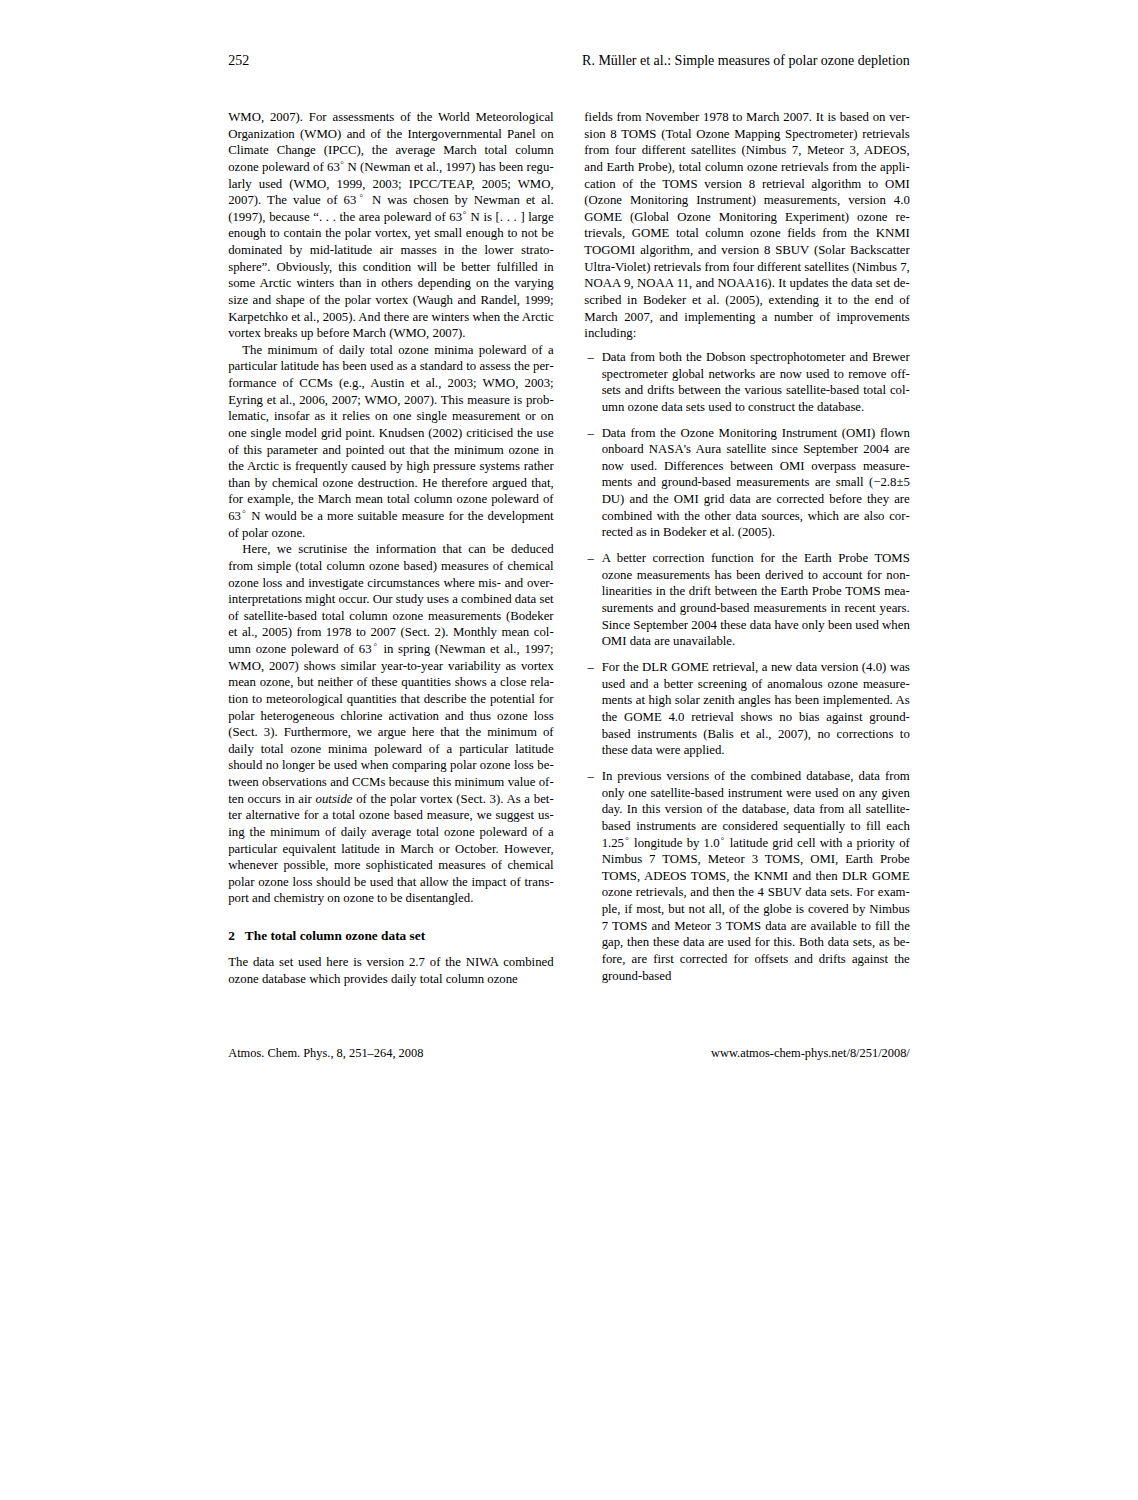252 R. Müller et al.: Simple measures of polar ozone depletion
WMO, 2007). For assessments of the World Meteorological Organization (WMO) and of the Intergovernmental Panel on Climate Change (IPCC), the average March total column ozone poleward of 63◦ N (Newman et al., 1997) has been regularly used (WMO, 1999, 2003; IPCC/TEAP, 2005; WMO, 2007). The value of 63◦ N was chosen by Newman et al. (1997), because “. . . the area poleward of 63◦ N is [. . . ] large enough to contain the polar vortex, yet small enough to not be dominated by mid-latitude air masses in the lower stratosphere”. Obviously, this condition will be better fulfilled in some Arctic winters than in others depending on the varying size and shape of the polar vortex (Waugh and Randel, 1999; Karpetchko et al., 2005). And there are winters when the Arctic vortex breaks up before March (WMO, 2007).
The minimum of daily total ozone minima poleward of a particular latitude has been used as a standard to assess the performance of CCMs (e.g., Austin et al., 2003; WMO, 2003; Eyring et al., 2006, 2007; WMO, 2007). This measure is problematic, insofar as it relies on one single measurement or on one single model grid point. Knudsen (2002) criticised the use of this parameter and pointed out that the minimum ozone in the Arctic is frequently caused by high pressure systems rather than by chemical ozone destruction. He therefore argued that, for example, the March mean total column ozone poleward of 63◦ N would be a more suitable measure for the development of polar ozone.
Here, we scrutinise the information that can be deduced from simple (total column ozone based) measures of chemical ozone loss and investigate circumstances where mis- and over-interpretations might occur. Our study uses a combined data set of satellite-based total column ozone measurements (Bodeker et al., 2005) from 1978 to 2007 (Sect. 2). Monthly mean column ozone poleward of 63◦ in spring (Newman et al., 1997; WMO, 2007) shows similar year-to-year variability as vortex mean ozone, but neither of these quantities shows a close relation to meteorological quantities that describe the potential for polar heterogeneous chlorine activation and thus ozone loss (Sect. 3). Furthermore, we argue here that the minimum of daily total ozone minima poleward of a particular latitude should no longer be used when comparing polar ozone loss between observations and CCMs because this minimum value often occurs in air outside of the polar vortex (Sect. 3). As a better alternative for a total ozone based measure, we suggest using the minimum of daily average total ozone poleward of a particular equivalent latitude in March or October. However, whenever possible, more sophisticated measures of chemical polar ozone loss should be used that allow the impact of transport and chemistry on ozone to be disentangled.
2 The total column ozone data set
The data set used here is version 2.7 of the NIWA combined ozone database which provides daily total column ozone
fields from November 1978 to March 2007. It is based on version 8 TOMS (Total Ozone Mapping Spectrometer) retrievals from four different satellites (Nimbus 7, Meteor 3, ADEOS, and Earth Probe), total column ozone retrievals from the application of the TOMS version 8 retrieval algorithm to OMI (Ozone Monitoring Instrument) measurements, version 4.0 GOME (Global Ozone Monitoring Experiment) ozone retrievals, GOME total column ozone fields from the KNMI TOGOMI algorithm, and version 8 SBUV (Solar Backscatter Ultra-Violet) retrievals from four different satellites (Nimbus 7, NOAA 9, NOAA 11, and NOAA16). It updates the data set described in Bodeker et al. (2005), extending it to the end of March 2007, and implementing a number of improvements including:
Data from both the Dobson spectrophotometer and Brewer spectrometer global networks are now used to remove offsets and drifts between the various satellite-based total column ozone data sets used to construct the database.
Data from the Ozone Monitoring Instrument (OMI) flown onboard NASA's Aura satellite since September 2004 are now used. Differences between OMI overpass measurements and ground-based measurements are small (−2.8±5 DU) and the OMI grid data are corrected before they are combined with the other data sources, which are also corrected as in Bodeker et al. (2005).
A better correction function for the Earth Probe TOMS ozone measurements has been derived to account for non-linearities in the drift between the Earth Probe TOMS measurements and ground-based measurements in recent years. Since September 2004 these data have only been used when OMI data are unavailable.
For the DLR GOME retrieval, a new data version (4.0) was used and a better screening of anomalous ozone measurements at high solar zenith angles has been implemented. As the GOME 4.0 retrieval shows no bias against ground-based instruments (Balis et al., 2007), no corrections to these data were applied.
In previous versions of the combined database, data from only one satellite-based instrument were used on any given day. In this version of the database, data from all satellite-based instruments are considered sequentially to fill each 1.25◦ longitude by 1.0◦ latitude grid cell with a priority of Nimbus 7 TOMS, Meteor 3 TOMS, OMI, Earth Probe TOMS, ADEOS TOMS, the KNMI and then DLR GOME ozone retrievals, and then the 4 SBUV data sets. For example, if most, but not all, of the globe is covered by Nimbus 7 TOMS and Meteor 3 TOMS data are available to fill the gap, then these data are used for this. Both data sets, as before, are first corrected for offsets and drifts against the ground-based
Atmos. Chem. Phys., 8, 251–264, 2008 www.atmos-chem-phys.net/8/251/2008/